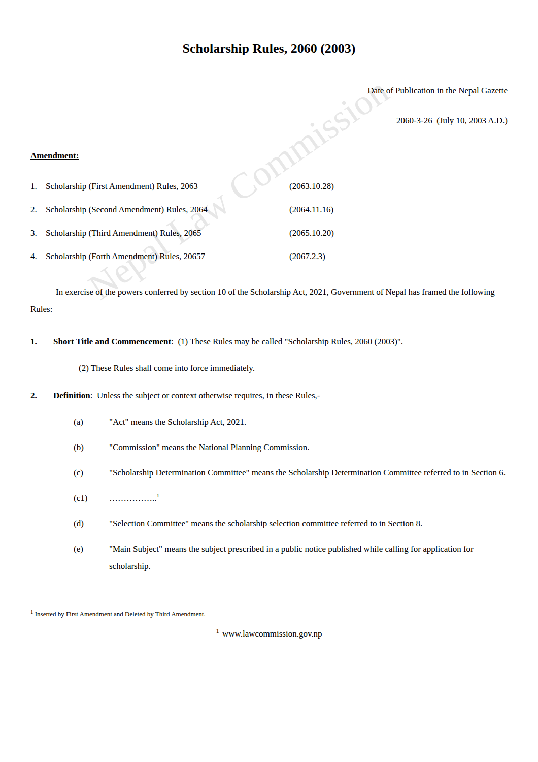Nepal Law Commission
Scholarship Rules, 2060 (2003)
Date of Publication in the Nepal Gazette
2060-3-26 (July 10, 2003 A.D.)
Amendment:
| 1. | Scholarship (First Amendment) Rules, 2063 | (2063.10.28) |
| 2. | Scholarship (Second Amendment) Rules, 2064 | (2064.11.16) |
| 3. | Scholarship (Third Amendment) Rules, 2065 | (2065.10.20) |
| 4. | Scholarship (Forth Amendment) Rules, 20657 | (2067.2.3) |
In exercise of the powers conferred by section 10 of the Scholarship Act, 2021, Government of Nepal has framed the following Rules:
1.
Short Title and Commencement: (1) These Rules may be called "Scholarship Rules, 2060 (2003)".
(2) These Rules shall come into force immediately.
2.
Definition: Unless the subject or context otherwise requires, in these Rules,-
(a)
"Act" means the Scholarship Act, 2021.
(b)
"Commission" means the National Planning Commission.
(c)
"Scholarship Determination Committee" means the Scholarship Determination Committee referred to in Section 6.
(c1)
……………..1
(d)
"Selection Committee" means the scholarship selection committee referred to in Section 8.
(e)
"Main Subject" means the subject prescribed in a public notice published while calling for application for scholarship.
1 Inserted by First Amendment and Deleted by Third Amendment.
1www.lawcommission.gov.np